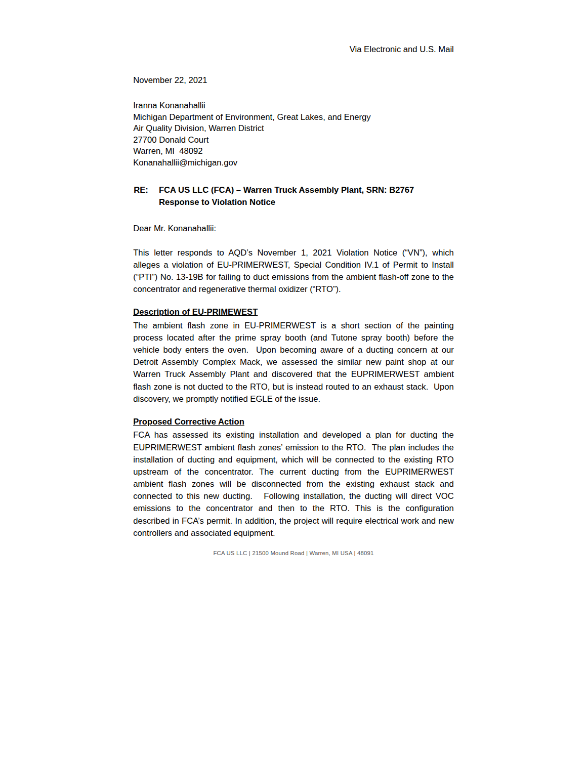Via Electronic and U.S. Mail
November 22, 2021
Iranna Konanahallii
Michigan Department of Environment, Great Lakes, and Energy
Air Quality Division, Warren District
27700 Donald Court
Warren, MI 48092
Konanahallii@michigan.gov
| RE: | FCA US LLC (FCA) – Warren Truck Assembly Plant, SRN: B2767 Response to Violation Notice |
Dear Mr. Konanahallii:
This letter responds to AQD’s November 1, 2021 Violation Notice (“VN”), which alleges a violation of EU-PRIMERWEST, Special Condition IV.1 of Permit to Install (“PTI”) No. 13-19B for failing to duct emissions from the ambient flash-off zone to the concentrator and regenerative thermal oxidizer (“RTO”).
Description of EU-PRIMEWEST
The ambient flash zone in EU-PRIMERWEST is a short section of the painting process located after the prime spray booth (and Tutone spray booth) before the vehicle body enters the oven. Upon becoming aware of a ducting concern at our Detroit Assembly Complex Mack, we assessed the similar new paint shop at our Warren Truck Assembly Plant and discovered that the EUPRIMERWEST ambient flash zone is not ducted to the RTO, but is instead routed to an exhaust stack. Upon discovery, we promptly notified EGLE of the issue.
Proposed Corrective Action
FCA has assessed its existing installation and developed a plan for ducting the EUPRIMERWEST ambient flash zones’ emission to the RTO. The plan includes the installation of ducting and equipment, which will be connected to the existing RTO upstream of the concentrator. The current ducting from the EUPRIMERWEST ambient flash zones will be disconnected from the existing exhaust stack and connected to this new ducting. Following installation, the ducting will direct VOC emissions to the concentrator and then to the RTO. This is the configuration described in FCA’s permit. In addition, the project will require electrical work and new controllers and associated equipment.
FCA US LLC | 21500 Mound Road | Warren, MI USA | 48091